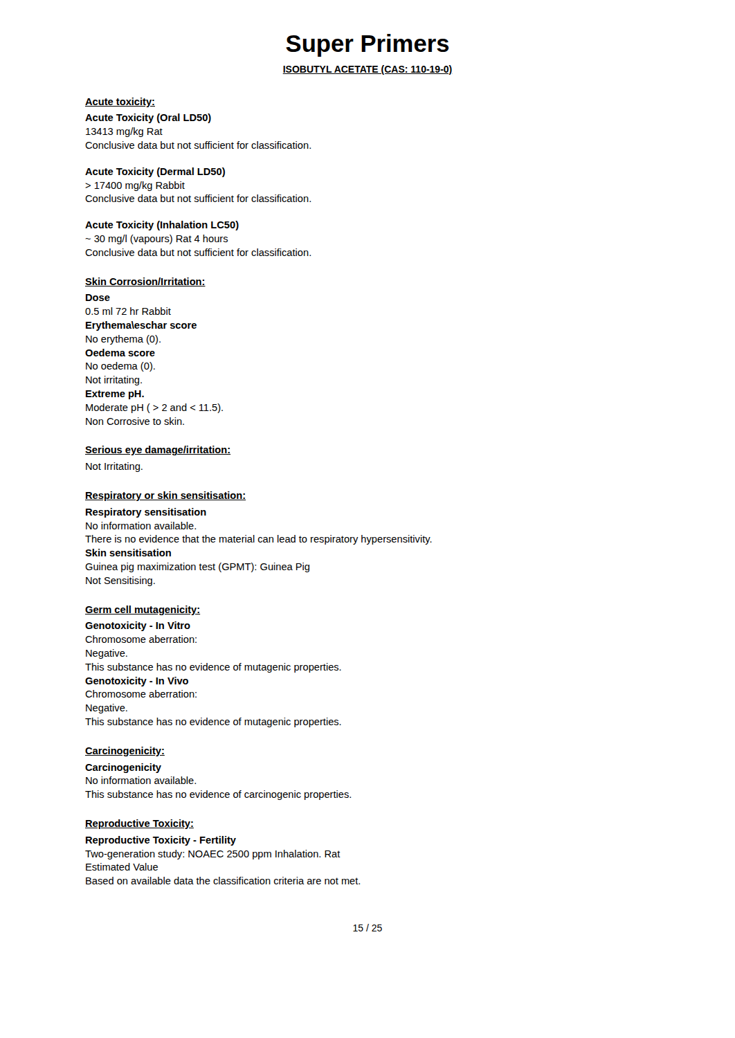Super Primers
ISOBUTYL ACETATE (CAS: 110-19-0)
Acute toxicity:
Acute Toxicity (Oral LD50)
13413 mg/kg Rat
Conclusive data but not sufficient for classification.
Acute Toxicity (Dermal LD50)
> 17400 mg/kg Rabbit
Conclusive data but not sufficient for classification.
Acute Toxicity (Inhalation LC50)
~ 30 mg/l (vapours) Rat 4 hours
Conclusive data but not sufficient for classification.
Skin Corrosion/Irritation:
Dose
0.5 ml 72 hr Rabbit
Erythema\eschar score
No erythema (0).
Oedema score
No oedema (0).
Not irritating.
Extreme pH.
Moderate pH ( > 2 and < 11.5).
Non Corrosive to skin.
Serious eye damage/irritation:
Not Irritating.
Respiratory or skin sensitisation:
Respiratory sensitisation
No information available.
There is no evidence that the material can lead to respiratory hypersensitivity.
Skin sensitisation
Guinea pig maximization test (GPMT): Guinea Pig
Not Sensitising.
Germ cell mutagenicity:
Genotoxicity - In Vitro
Chromosome aberration:
Negative.
This substance has no evidence of mutagenic properties.
Genotoxicity - In Vivo
Chromosome aberration:
Negative.
This substance has no evidence of mutagenic properties.
Carcinogenicity:
Carcinogenicity
No information available.
This substance has no evidence of carcinogenic properties.
Reproductive Toxicity:
Reproductive Toxicity - Fertility
Two-generation study: NOAEC 2500 ppm Inhalation. Rat
Estimated Value
Based on available data the classification criteria are not met.
15 / 25